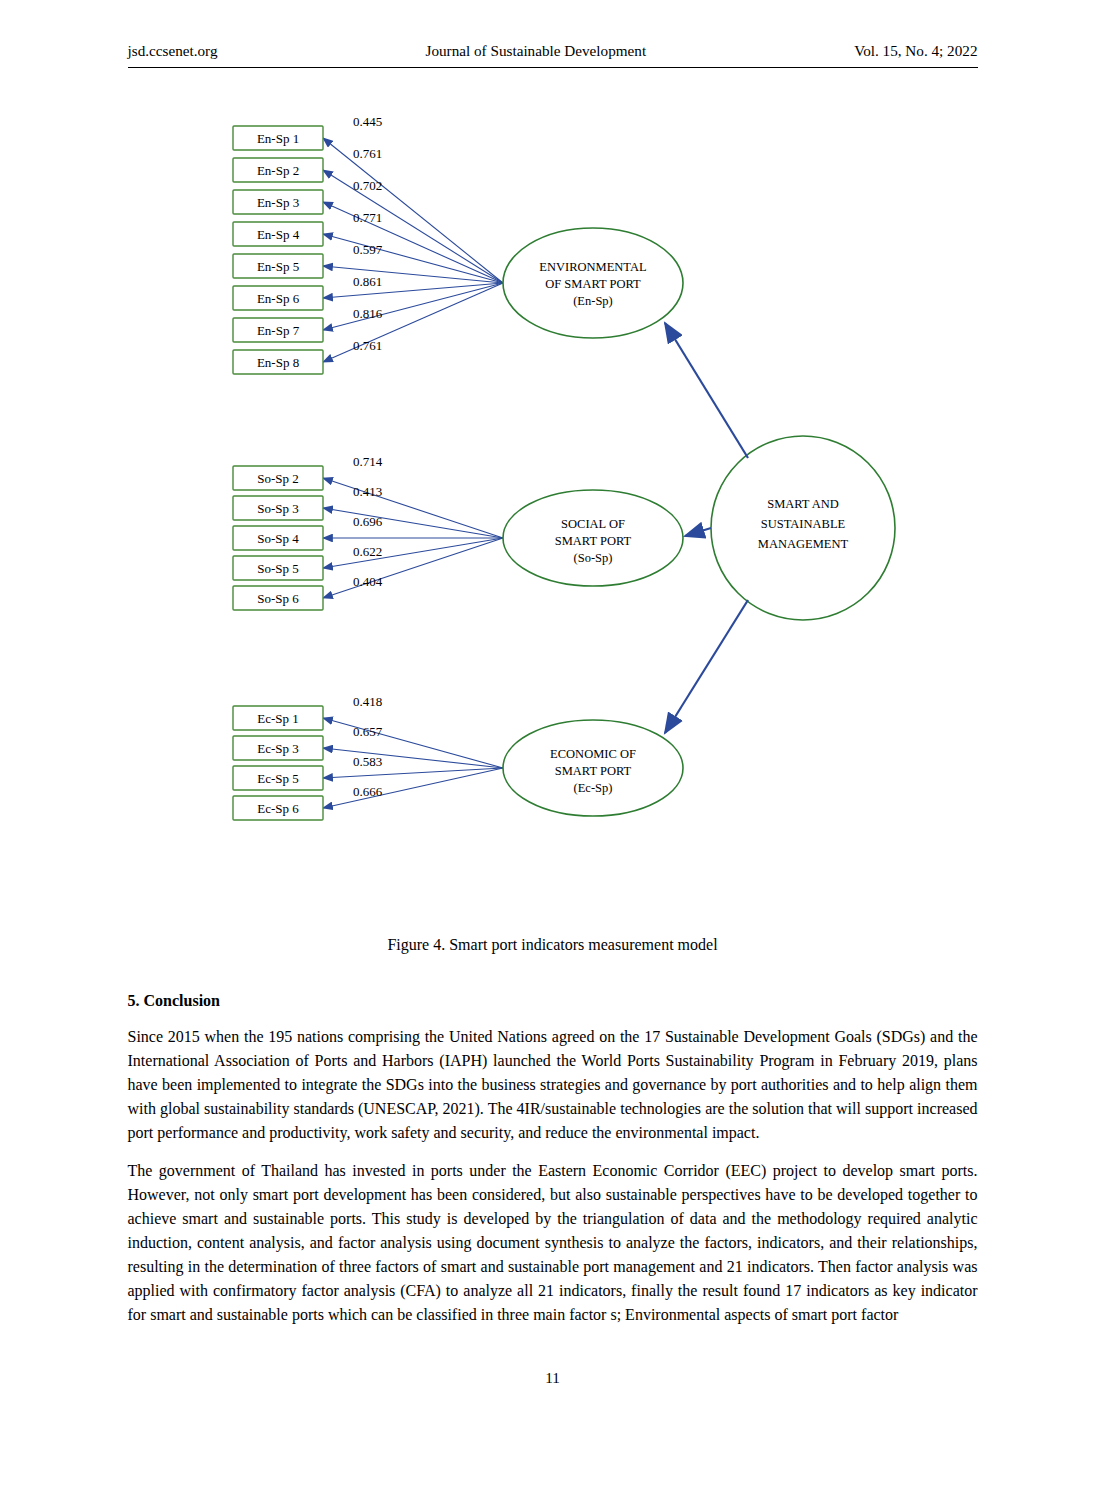jsd.ccsenet.org Journal of Sustainable Development Vol. 15, No. 4; 2022
Smart port indicators measurement model A structural equation model diagram. Three latent constructs — Environmental of Smart Port (En-Sp), Social of Smart Port (So-Sp), and Economic of Smart Port (Ec-Sp) — each load onto observed indicators with standardized coefficients, and all three constructs are linked to a higher-order construct labelled Smart and Sustainable Management. En-Sp 1 En-Sp 2 En-Sp 3 En-Sp 4 En-Sp 5 En-Sp 6 En-Sp 7 En-Sp 8 0.445 0.761 0.702 0.771 0.597 0.861 0.816 0.761 So-Sp 2 So-Sp 3 So-Sp 4 So-Sp 5 So-Sp 6 0.714 0.413 0.696 0.622 0.404 Ec-Sp 1 Ec-Sp 3 Ec-Sp 5 Ec-Sp 6 0.418 0.657 0.583 0.666 ENVIRONMENTAL OF SMART PORT (En-Sp) SOCIAL OF SMART PORT (So-Sp) ECONOMIC OF SMART PORT (Ec-Sp) SMART AND SUSTAINABLE MANAGEMENT
Figure 4. Smart port indicators measurement model
5. Conclusion
Since 2015 when the 195 nations comprising the United Nations agreed on the 17 Sustainable Development Goals (SDGs) and the International Association of Ports and Harbors (IAPH) launched the World Ports Sustainability Program in February 2019, plans have been implemented to integrate the SDGs into the business strategies and governance by port authorities and to help align them with global sustainability standards (UNESCAP, 2021). The 4IR/sustainable technologies are the solution that will support increased port performance and productivity, work safety and security, and reduce the environmental impact.
The government of Thailand has invested in ports under the Eastern Economic Corridor (EEC) project to develop smart ports. However, not only smart port development has been considered, but also sustainable perspectives have to be developed together to achieve smart and sustainable ports. This study is developed by the triangulation of data and the methodology required analytic induction, content analysis, and factor analysis using document synthesis to analyze the factors, indicators, and their relationships, resulting in the determination of three factors of smart and sustainable port management and 21 indicators. Then factor analysis was applied with confirmatory factor analysis (CFA) to analyze all 21 indicators, finally the result found 17 indicators as key indicator for smart and sustainable ports which can be classified in three main factor s; Environmental aspects of smart port factor
11